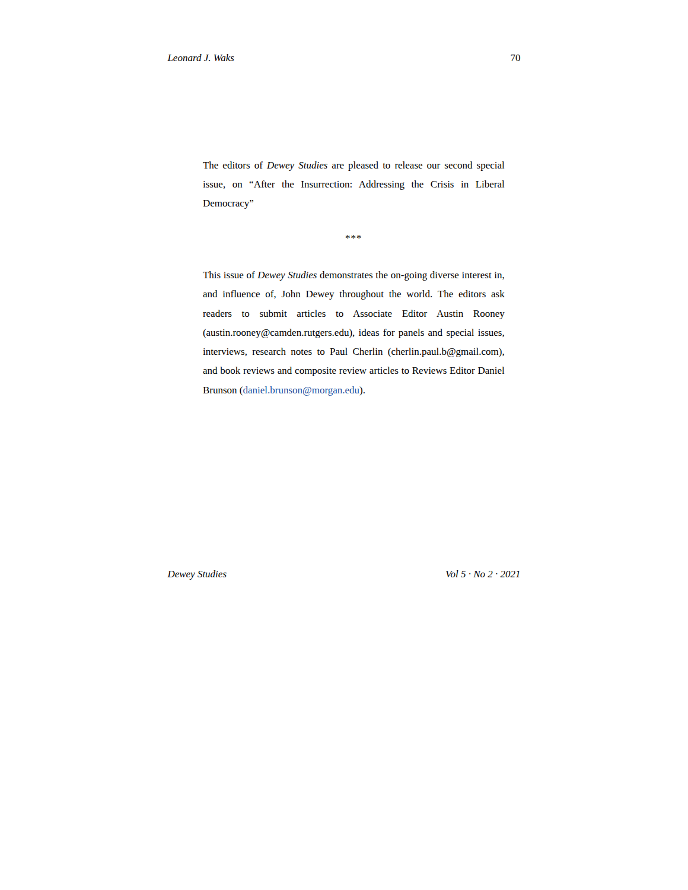Leonard J. Waks 70
The editors of Dewey Studies are pleased to release our second special issue, on “After the Insurrection: Addressing the Crisis in Liberal Democracy”
***
This issue of Dewey Studies demonstrates the on-going diverse interest in, and influence of, John Dewey throughout the world. The editors ask readers to submit articles to Associate Editor Austin Rooney (austin.rooney@camden.rutgers.edu), ideas for panels and special issues, interviews, research notes to Paul Cherlin (cherlin.paul.b@gmail.com), and book reviews and composite review articles to Reviews Editor Daniel Brunson (daniel.brunson@morgan.edu).
Dewey Studies Vol 5 · No 2 · 2021